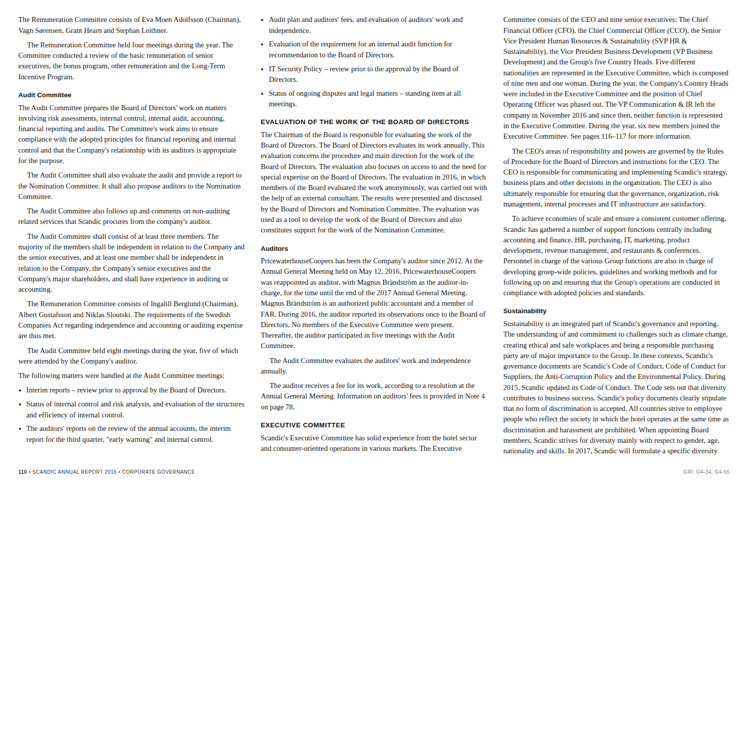The Remuneration Committee consists of Eva Moen Adolfsson (Chairman), Vagn Sørensen, Grant Hearn and Stephan Leithner.
The Remuneration Committee held four meetings during the year. The Committee conducted a review of the basic remuneration of senior executives, the bonus program, other remuneration and the Long-Term Incentive Program.
Audit Committee
The Audit Committee prepares the Board of Directors' work on matters involving risk assessments, internal control, internal audit, accounting, financial reporting and audits. The Committee's work aims to ensure compliance with the adopted principles for financial reporting and internal control and that the Company's relationship with its auditors is appropriate for the purpose.
The Audit Committee shall also evaluate the audit and provide a report to the Nomination Committee. It shall also propose auditors to the Nomination Committee.
The Audit Committee also follows up and comments on non-auditing related services that Scandic procures from the company's auditor.
The Audit Committee shall consist of at least three members. The majority of the members shall be independent in relation to the Company and the senior executives, and at least one member shall be independent in relation to the Company, the Company's senior executives and the Company's major shareholders, and shall have experience in auditing or accounting.
The Remuneration Committee consists of Ingalill Berglund (Chairman), Albert Gustafsson and Niklas Sloutski. The requirements of the Swedish Companies Act regarding independence and accounting or auditing expertise are thus met.
The Audit Committee held eight meetings during the year, five of which were attended by the Company's auditor.
The following matters were handled at the Audit Committee meetings:
Interim reports – review prior to approval by the Board of Directors.
Status of internal control and risk analysis, and evaluation of the structures and efficiency of internal control.
The auditors' reports on the review of the annual accounts, the interim report for the third quarter, "early warning" and internal control.
Audit plan and auditors' fees, and evaluation of auditors' work and independence.
Evaluation of the requirement for an internal audit function for recommendation to the Board of Directors.
IT Security Policy – review prior to the approval by the Board of Directors.
Status of ongoing disputes and legal matters – standing item at all meetings.
Evaluation of the work of the Board of Directors
The Chairman of the Board is responsible for evaluating the work of the Board of Directors. The Board of Directors evaluates its work annually. This evaluation concerns the procedure and main direction for the work of the Board of Directors. The evaluation also focuses on access to and the need for special expertise on the Board of Directors. The evaluation in 2016, in which members of the Board evaluated the work anonymously, was carried out with the help of an external consultant. The results were presented and discussed by the Board of Directors and Nomination Committee. The evaluation was used as a tool to develop the work of the Board of Directors and also constitutes support for the work of the Nomination Committee.
Auditors
PricewaterhouseCoopers has been the Company's auditor since 2012. At the Annual General Meeting held on May 12, 2016, PricewaterhouseCoopers was reappointed as auditor, with Magnus Brändström as the auditor-in-charge, for the time until the end of the 2017 Annual General Meeting. Magnus Brändström is an authorized public accountant and a member of FAR. During 2016, the auditor reported its observations once to the Board of Directors. No members of the Executive Committee were present. Thereafter, the auditor participated in five meetings with the Audit Committee.
The Audit Committee evaluates the auditors' work and independence annually.
The auditor receives a fee for its work, according to a resolution at the Annual General Meeting. Information on auditors' fees is provided in Note 4 on page 78.
Executive Committee
Scandic's Executive Committee has solid experience from the hotel sector and consumer-oriented operations in various markets. The Executive Committee consists of the CEO and nine senior executives: The Chief Financial Officer (CFO), the Chief Commercial Officer (CCO), the Senior Vice President Human Resources & Sustainability (SVP HR & Sustainability), the Vice President Business Development (VP Business Development) and the Group's five Country Heads. Five different nationalities are represented in the Executive Committee, which is composed of nine men and one woman. During the year, the Company's Country Heads were included in the Executive Committee and the position of Chief Operating Officer was phased out. The VP Communication & IR left the company in November 2016 and since then, neither function is represented in the Executive Committee. During the year, six new members joined the Executive Committee. See pages 116–117 for more information.
The CEO's areas of responsibility and powers are governed by the Rules of Procedure for the Board of Directors and instructions for the CEO. The CEO is responsible for communicating and implementing Scandic's strategy, business plans and other decisions in the organization. The CEO is also ultimately responsible for ensuring that the governance, organization, risk management, internal processes and IT infrastructure are satisfactory.
To achieve economies of scale and ensure a consistent customer offering, Scandic has gathered a number of support functions centrally including accounting and finance, HR, purchasing, IT, marketing, product development, revenue management, and restaurants & conferences. Personnel in charge of the various Group functions are also in charge of developing group-wide policies, guidelines and working methods and for following up on and ensuring that the Group's operations are conducted in compliance with adopted policies and standards.
Sustainability
Sustainability is an integrated part of Scandic's governance and reporting. The understanding of and commitment to challenges such as climate change, creating ethical and safe workplaces and being a responsible purchasing party are of major importance to the Group. In these contexts, Scandic's governance documents are Scandic's Code of Conduct, Code of Conduct for Suppliers, the Anti-Corruption Policy and the Environmental Policy. During 2015, Scandic updated its Code of Conduct. The Code sets out that diversity contributes to business success. Scandic's policy documents clearly stipulate that no form of discrimination is accepted. All countries strive to employee people who reflect the society in which the hotel operates at the same time as discrimination and harassment are prohibited. When appointing Board members, Scandic strives for diversity mainly with respect to gender, age, nationality and skills. In 2017, Scandic will formulate a specific diversity
110 • SCANDIC ANNUAL REPORT 2016 • CORPORATE GOVERNANCE
GRI: G4-34, G4-56